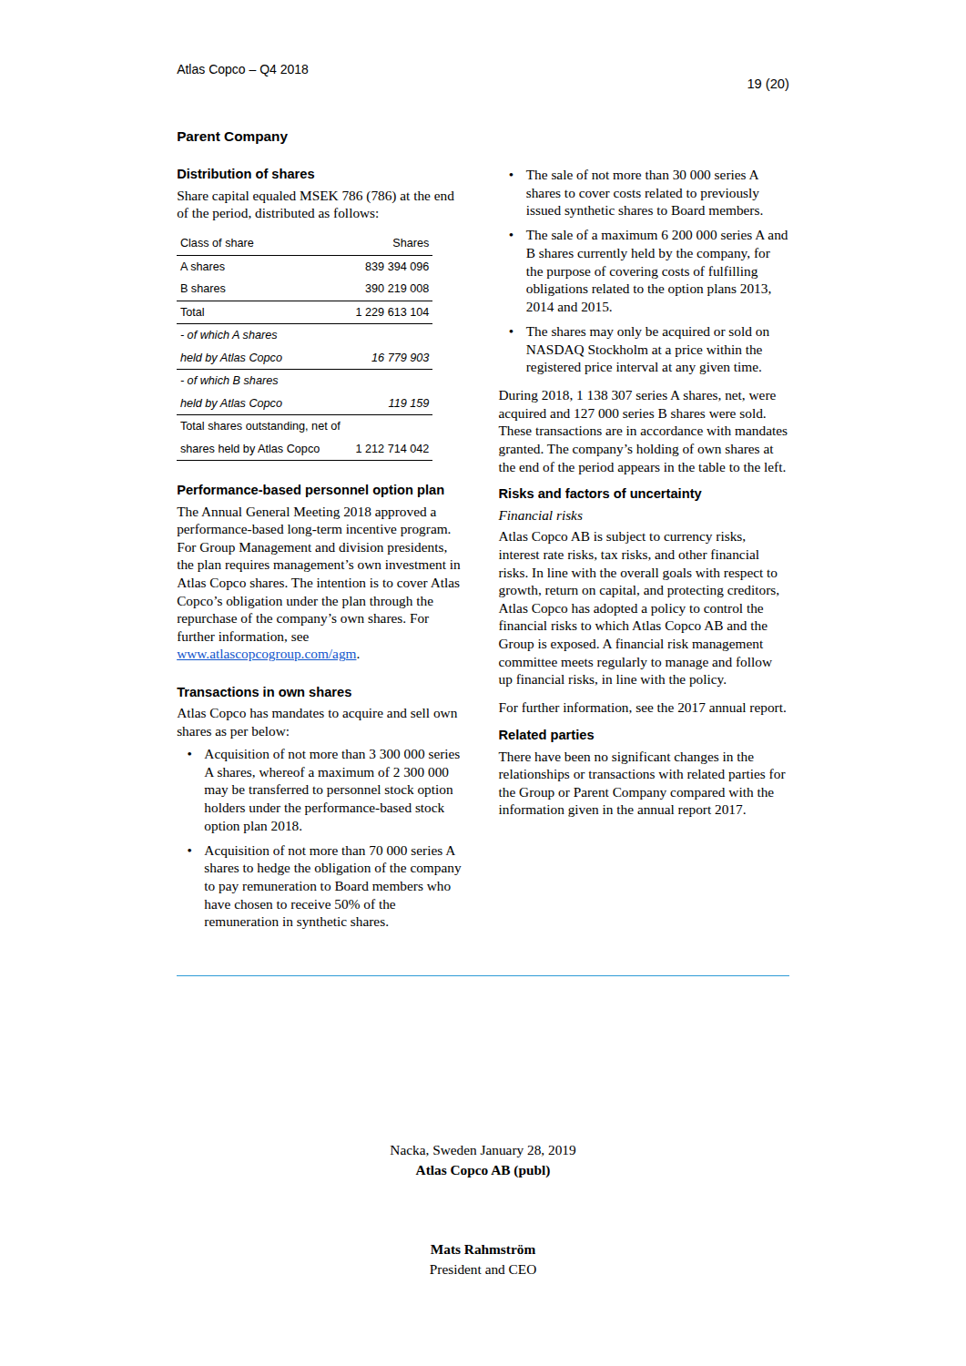Atlas Copco – Q4 2018
19 (20)
Parent Company
Distribution of shares
Share capital equaled MSEK 786 (786) at the end of the period, distributed as follows:
| Class of share | Shares |
| --- | --- |
| A shares | 839 394 096 |
| B shares | 390 219 008 |
| Total | 1 229 613 104 |
| - of which A shares | |
| held by Atlas Copco | 16 779 903 |
| - of which B shares | |
| held by Atlas Copco | 119 159 |
| Total shares outstanding, net of | |
| shares held by Atlas Copco | 1 212 714 042 |
Performance-based personnel option plan
The Annual General Meeting 2018 approved a performance-based long-term incentive program. For Group Management and division presidents, the plan requires management’s own investment in Atlas Copco shares. The intention is to cover Atlas Copco’s obligation under the plan through the repurchase of the company’s own shares. For further information, see www.atlascopcogroup.com/agm.
Transactions in own shares
Atlas Copco has mandates to acquire and sell own shares as per below:
Acquisition of not more than 3 300 000 series A shares, whereof a maximum of 2 300 000 may be transferred to personnel stock option holders under the performance-based stock option plan 2018.
Acquisition of not more than 70 000 series A shares to hedge the obligation of the company to pay remuneration to Board members who have chosen to receive 50% of the remuneration in synthetic shares.
The sale of not more than 30 000 series A shares to cover costs related to previously issued synthetic shares to Board members.
The sale of a maximum 6 200 000 series A and B shares currently held by the company, for the purpose of covering costs of fulfilling obligations related to the option plans 2013, 2014 and 2015.
The shares may only be acquired or sold on NASDAQ Stockholm at a price within the registered price interval at any given time.
During 2018, 1 138 307 series A shares, net, were acquired and 127 000 series B shares were sold. These transactions are in accordance with mandates granted. The company’s holding of own shares at the end of the period appears in the table to the left.
Risks and factors of uncertainty
Financial risks
Atlas Copco AB is subject to currency risks, interest rate risks, tax risks, and other financial risks. In line with the overall goals with respect to growth, return on capital, and protecting creditors, Atlas Copco has adopted a policy to control the financial risks to which Atlas Copco AB and the Group is exposed. A financial risk management committee meets regularly to manage and follow up financial risks, in line with the policy.
For further information, see the 2017 annual report.
Related parties
There have been no significant changes in the relationships or transactions with related parties for the Group or Parent Company compared with the information given in the annual report 2017.
Nacka, Sweden January 28, 2019
Atlas Copco AB (publ)
Mats Rahmström
President and CEO